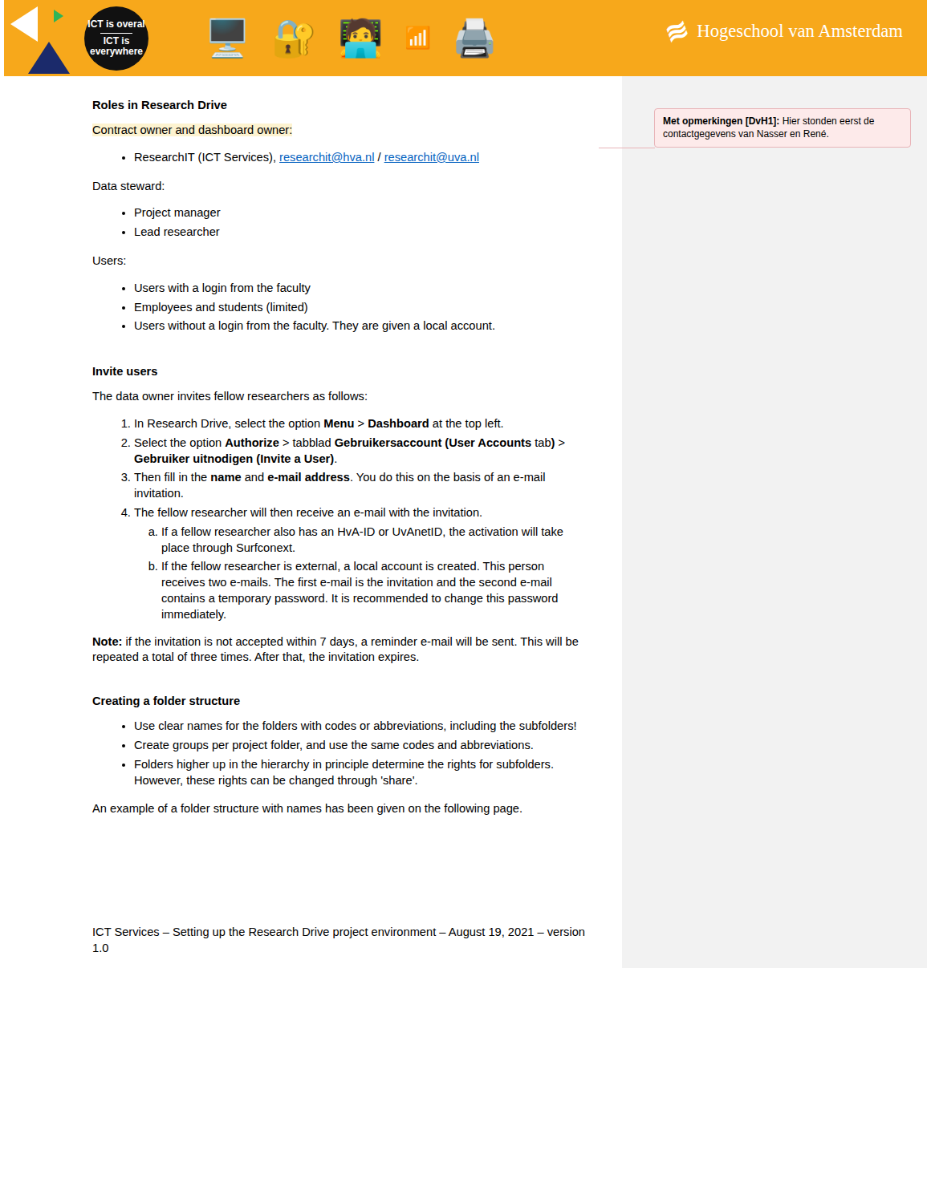ICT is overal ICT is
everywhere
🖥️ 🔐 🧑‍💻 📶 🖨️
≋ Hogeschool van Amsterdam
Roles in Research Drive
Contract owner and dashboard owner:
ResearchIT (ICT Services), researchit@hva.nl / researchit@uva.nl
Data steward:
Project manager
Lead researcher
Users:
Users with a login from the faculty
Employees and students (limited)
Users without a login from the faculty. They are given a local account.
Invite users
The data owner invites fellow researchers as follows:
In Research Drive, select the option Menu > Dashboard at the top left.
Select the option Authorize > tabblad Gebruikersaccount (User Accounts tab) > Gebruiker uitnodigen (Invite a User).
Then fill in the name and e-mail address. You do this on the basis of an e-mail invitation.
The fellow researcher will then receive an e-mail with the invitation.
If a fellow researcher also has an HvA-ID or UvAnetID, the activation will take place through Surfconext.
If the fellow researcher is external, a local account is created. This person receives two e-mails. The first e-mail is the invitation and the second e-mail contains a temporary password. It is recommended to change this password immediately.
Note: if the invitation is not accepted within 7 days, a reminder e-mail will be sent. This will be repeated a total of three times. After that, the invitation expires.
Creating a folder structure
Use clear names for the folders with codes or abbreviations, including the subfolders!
Create groups per project folder, and use the same codes and abbreviations.
Folders higher up in the hierarchy in principle determine the rights for subfolders. However, these rights can be changed through 'share'.
An example of a folder structure with names has been given on the following page.
ICT Services – Setting up the Research Drive project environment – August 19, 2021 – version 1.0
Met opmerkingen [DvH1]: Hier stonden eerst de contactgegevens van Nasser en René.